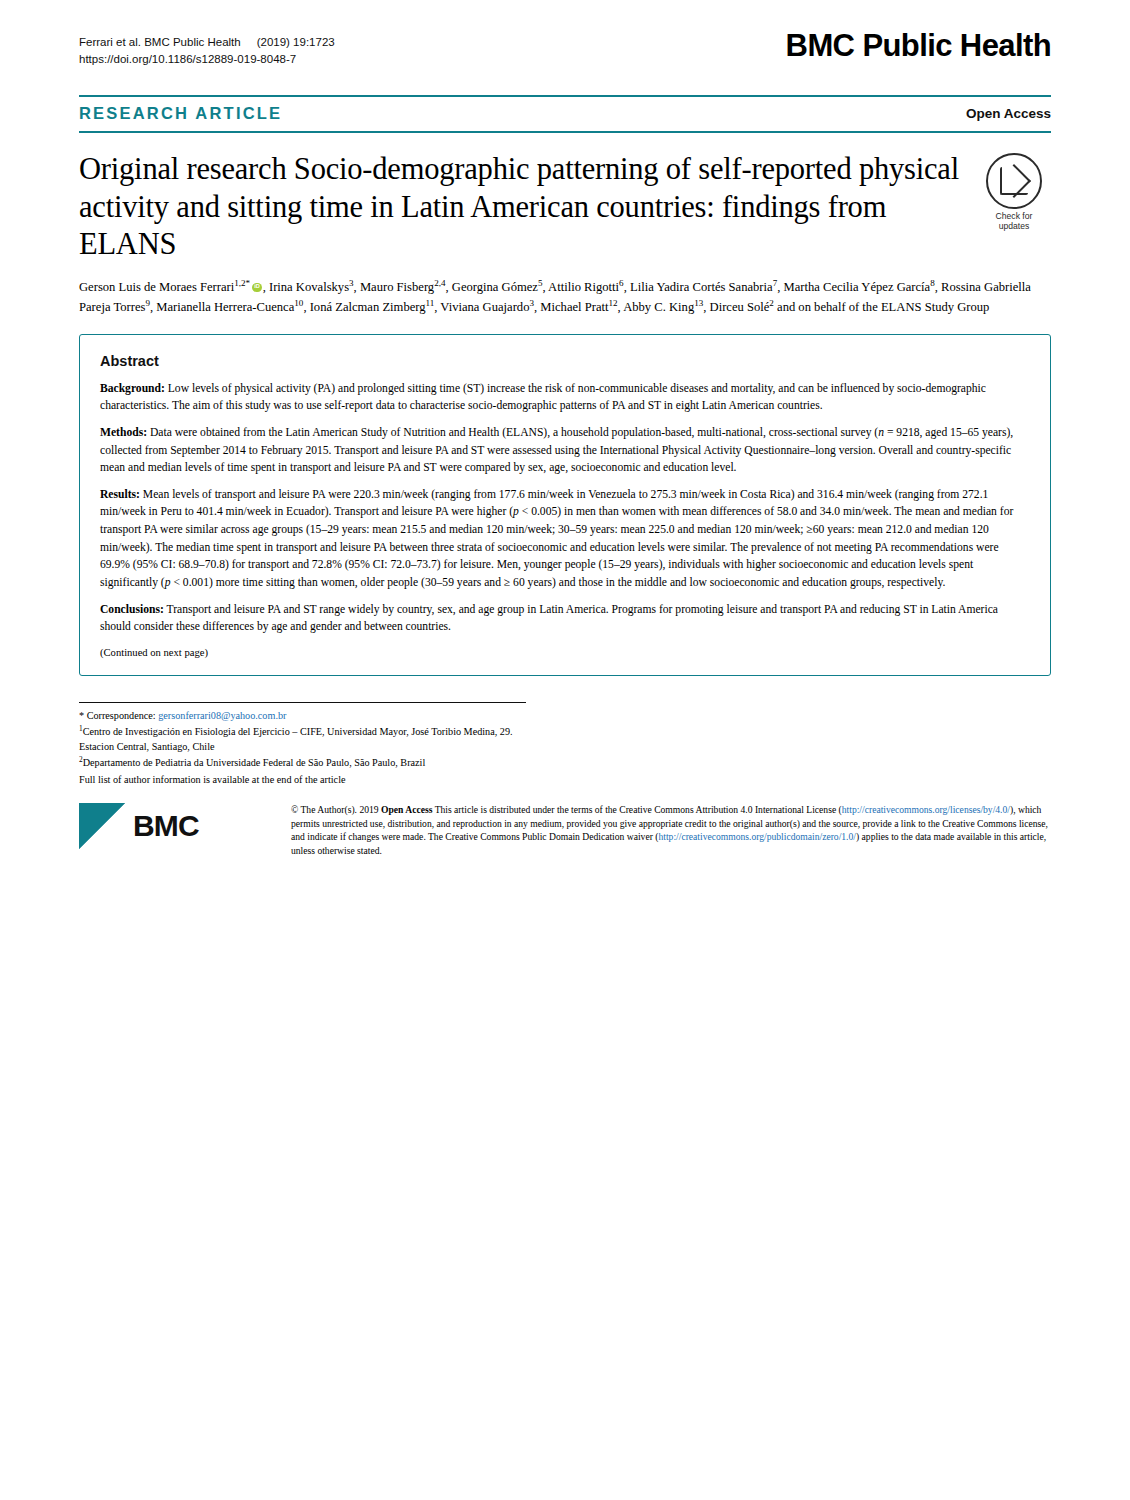Ferrari et al. BMC Public Health (2019) 19:1723
https://doi.org/10.1186/s12889-019-8048-7
BMC Public Health
Research Article
Open Access
Original research Socio-demographic patterning of self-reported physical activity and sitting time in Latin American countries: findings from ELANS
Check for
updates
Gerson Luis de Moraes Ferrari1,2* , Irina Kovalskys3, Mauro Fisberg2,4, Georgina Gómez5, Attilio Rigotti6, Lilia Yadira Cortés Sanabria7, Martha Cecilia Yépez García8, Rossina Gabriella Pareja Torres9, Marianella Herrera-Cuenca10, Ioná Zalcman Zimberg11, Viviana Guajardo3, Michael Pratt12, Abby C. King13, Dirceu Solé2 and on behalf of the ELANS Study Group
Abstract
Background: Low levels of physical activity (PA) and prolonged sitting time (ST) increase the risk of non-communicable diseases and mortality, and can be influenced by socio-demographic characteristics. The aim of this study was to use self-report data to characterise socio-demographic patterns of PA and ST in eight Latin American countries.
Methods: Data were obtained from the Latin American Study of Nutrition and Health (ELANS), a household population-based, multi-national, cross-sectional survey (n = 9218, aged 15–65 years), collected from September 2014 to February 2015. Transport and leisure PA and ST were assessed using the International Physical Activity Questionnaire–long version. Overall and country-specific mean and median levels of time spent in transport and leisure PA and ST were compared by sex, age, socioeconomic and education level.
Results: Mean levels of transport and leisure PA were 220.3 min/week (ranging from 177.6 min/week in Venezuela to 275.3 min/week in Costa Rica) and 316.4 min/week (ranging from 272.1 min/week in Peru to 401.4 min/week in Ecuador). Transport and leisure PA were higher (p < 0.005) in men than women with mean differences of 58.0 and 34.0 min/week. The mean and median for transport PA were similar across age groups (15–29 years: mean 215.5 and median 120 min/week; 30–59 years: mean 225.0 and median 120 min/week; ≥60 years: mean 212.0 and median 120 min/week). The median time spent in transport and leisure PA between three strata of socioeconomic and education levels were similar. The prevalence of not meeting PA recommendations were 69.9% (95% CI: 68.9–70.8) for transport and 72.8% (95% CI: 72.0–73.7) for leisure. Men, younger people (15–29 years), individuals with higher socioeconomic and education levels spent significantly (p < 0.001) more time sitting than women, older people (30–59 years and ≥ 60 years) and those in the middle and low socioeconomic and education groups, respectively.
Conclusions: Transport and leisure PA and ST range widely by country, sex, and age group in Latin America. Programs for promoting leisure and transport PA and reducing ST in Latin America should consider these differences by age and gender and between countries.
(Continued on next page)
* Correspondence: gersonferrari08@yahoo.com.br
1Centro de Investigación en Fisiologia del Ejercicio – CIFE, Universidad Mayor, José Toribio Medina, 29. Estacion Central, Santiago, Chile
2Departamento de Pediatria da Universidade Federal de São Paulo, São Paulo, Brazil
Full list of author information is available at the end of the article
BMC
© The Author(s). 2019 Open Access This article is distributed under the terms of the Creative Commons Attribution 4.0 International License (http://creativecommons.org/licenses/by/4.0/), which permits unrestricted use, distribution, and reproduction in any medium, provided you give appropriate credit to the original author(s) and the source, provide a link to the Creative Commons license, and indicate if changes were made. The Creative Commons Public Domain Dedication waiver (http://creativecommons.org/publicdomain/zero/1.0/) applies to the data made available in this article, unless otherwise stated.